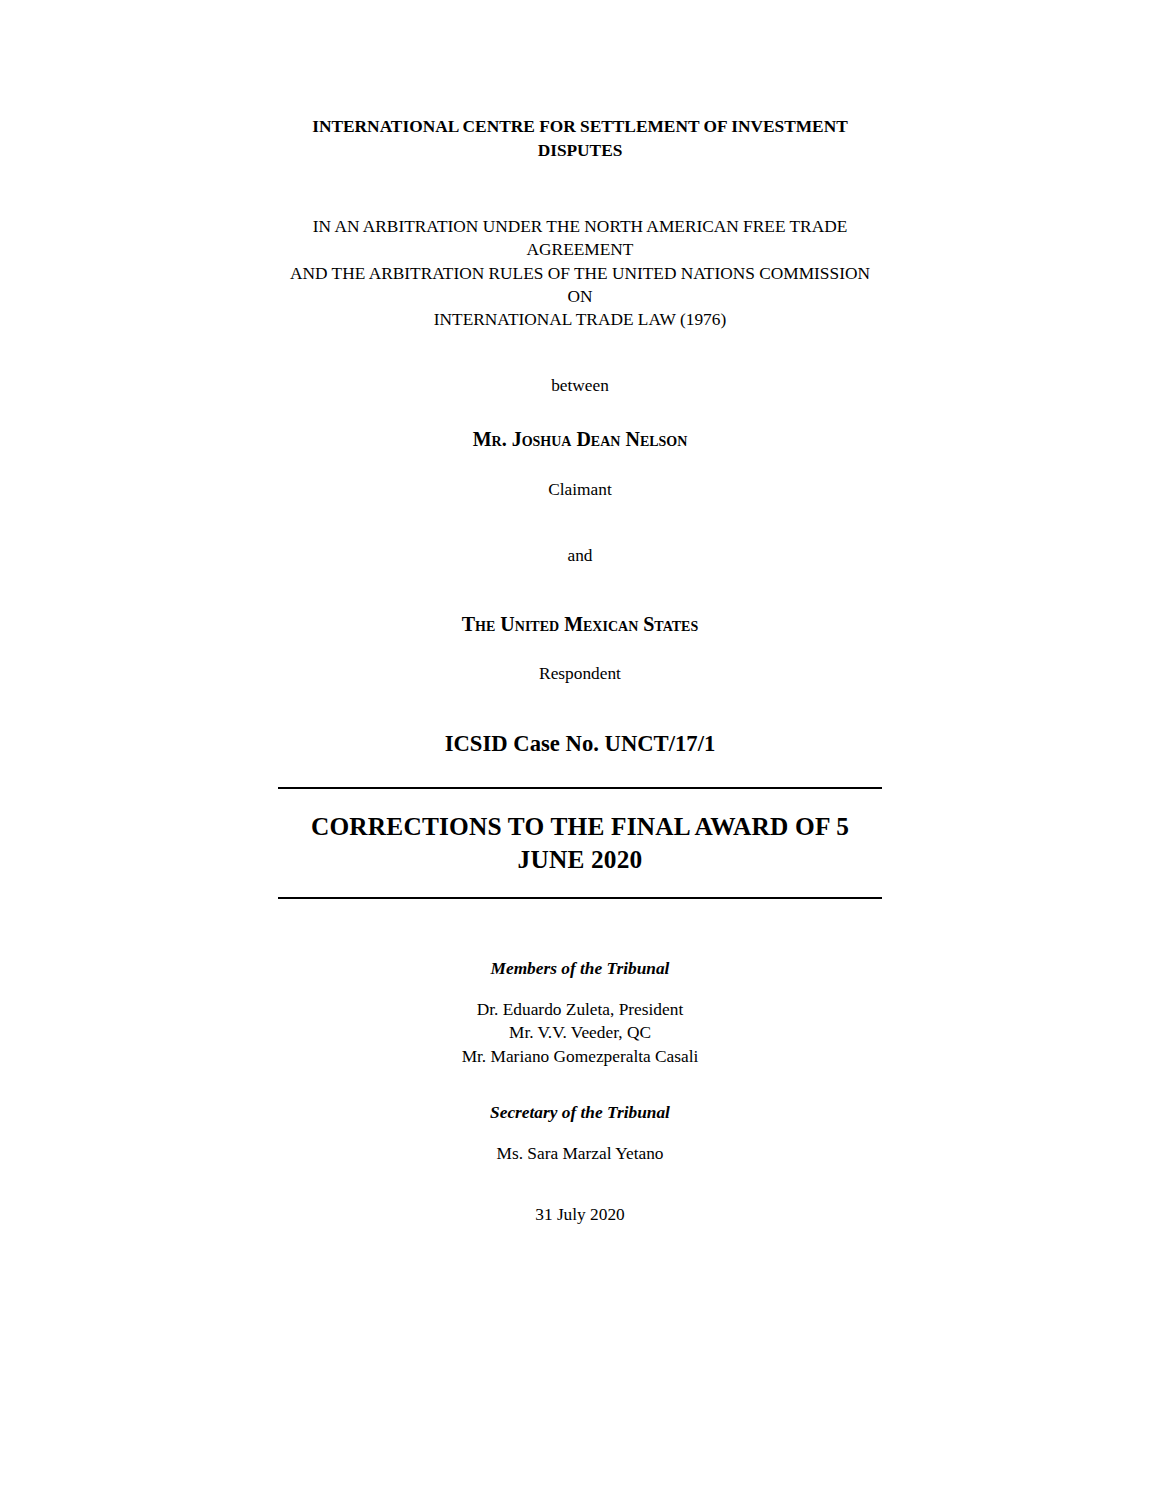INTERNATIONAL CENTRE FOR SETTLEMENT OF INVESTMENT DISPUTES
IN AN ARBITRATION UNDER THE NORTH AMERICAN FREE TRADE AGREEMENT
AND THE ARBITRATION RULES OF THE UNITED NATIONS COMMISSION ON
INTERNATIONAL TRADE LAW (1976)
between
Mr. Joshua Dean Nelson
Claimant
and
The United Mexican States
Respondent
ICSID Case No. UNCT/17/1
CORRECTIONS TO THE FINAL AWARD OF 5 JUNE 2020
Members of the Tribunal
Dr. Eduardo Zuleta, President
Mr. V.V. Veeder, QC
Mr. Mariano Gomezperalta Casali
Secretary of the Tribunal
Ms. Sara Marzal Yetano
31 July 2020